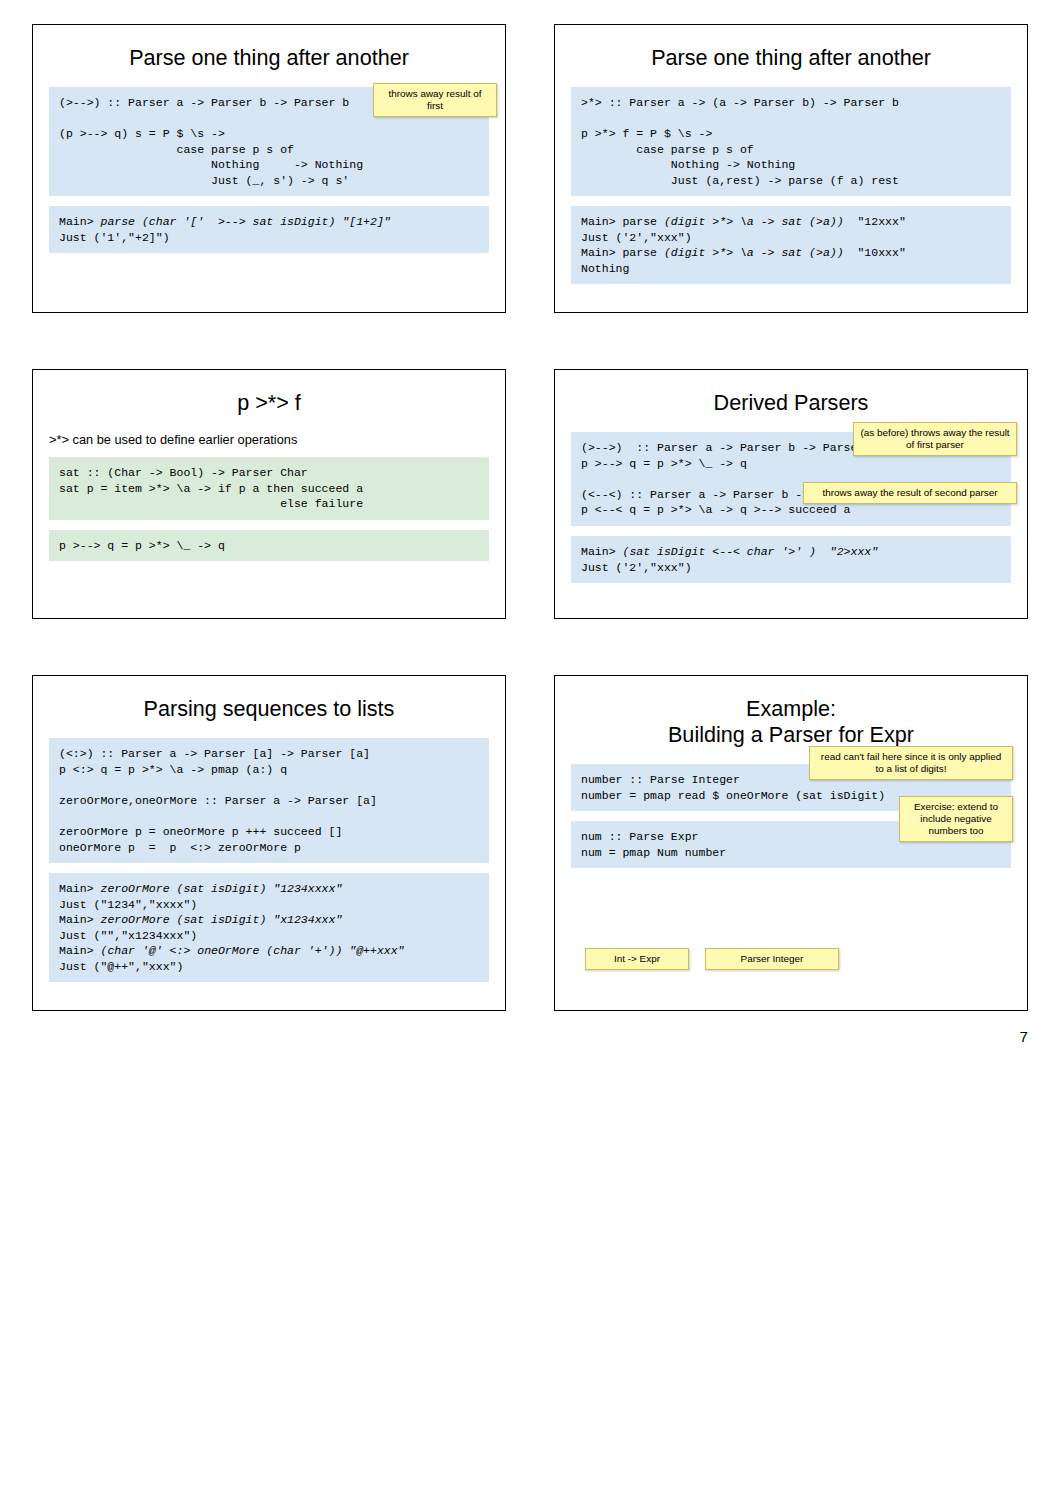Parse one thing after another
(>-->) :: Parser a -> Parser b -> Parser b (p >--> q) s = P $ \s -> case parse p s of Nothing -> Nothing Just (_, s') -> q s'
throws away result of first
Main> parse (char '[' >--> sat isDigit) "[1+2]" Just ('1',"+2]")
Parse one thing after another
>*> :: Parser a -> (a -> Parser b) -> Parser b p >*> f = P $ \s -> case parse p s of Nothing -> Nothing Just (a,rest) -> parse (f a) rest
Main> parse (digit >*> \a -> sat (>a)) "12xxx" Just ('2',"xxx") Main> parse (digit >*> \a -> sat (>a)) "10xxx" Nothing
p >*> f
>*> can be used to define earlier operations
sat :: (Char -> Bool) -> Parser Char sat p = item >*> \a -> if p a then succeed a else failure
p >--> q = p >*> \_ -> q
Derived Parsers
(>-->) :: Parser a -> Parser b -> Parser b p >--> q = p >*> \_ -> q (<--<) :: Parser a -> Parser b -> Parser a p <--< q = p >*> \a -> q >--> succeed a
(as before) throws away the result of first parser
throws away the result of second parser
Main> (sat isDigit <--< char '>' ) "2>xxx" Just ('2',"xxx")
Parsing sequences to lists
(<:>) :: Parser a -> Parser [a] -> Parser [a] p <:> q = p >*> \a -> pmap (a:) q zeroOrMore,oneOrMore :: Parser a -> Parser [a] zeroOrMore p = oneOrMore p +++ succeed [] oneOrMore p = p <:> zeroOrMore p
Main> zeroOrMore (sat isDigit) "1234xxxx" Just ("1234","xxxx") Main> zeroOrMore (sat isDigit) "x1234xxx" Just ("","x1234xxx") Main> (char '@' <:> oneOrMore (char '+')) "@++xxx" Just ("@++","xxx")
Example:
Building a Parser for Expr
number :: Parse Integer number = pmap read $ oneOrMore (sat isDigit)
read can't fail here since it is only applied to a list of digits!
num :: Parse Expr num = pmap Num number
Exercise: extend to include negative numbers too
Int -> Expr
Parser Integer
7